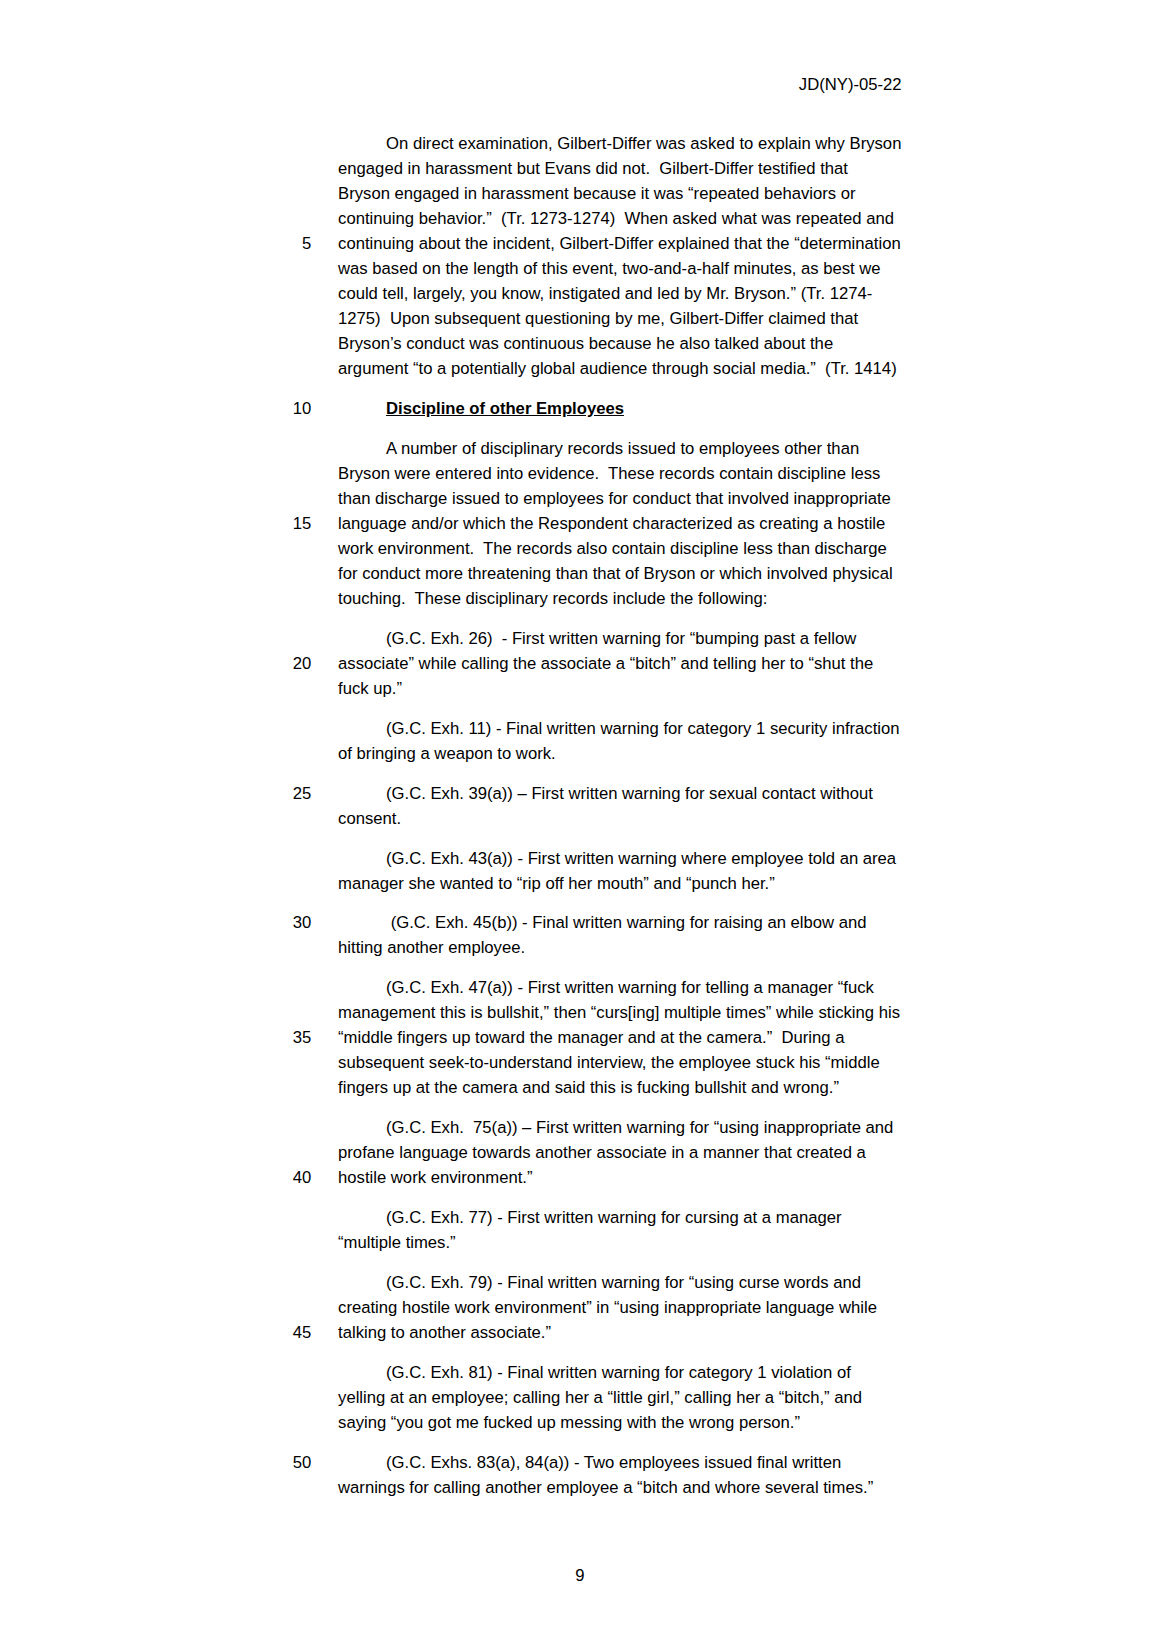JD(NY)-05-22
5
On direct examination, Gilbert-Differ was asked to explain why Bryson engaged in harassment but Evans did not. Gilbert-Differ testified that Bryson engaged in harassment because it was “repeated behaviors or continuing behavior.” (Tr. 1273-1274) When asked what was repeated and continuing about the incident, Gilbert-Differ explained that the “determination was based on the length of this event, two-and-a-half minutes, as best we could tell, largely, you know, instigated and led by Mr. Bryson.” (Tr. 1274-1275) Upon subsequent questioning by me, Gilbert-Differ claimed that Bryson’s conduct was continuous because he also talked about the argument “to a potentially global audience through social media.” (Tr. 1414)
10
Discipline of other Employees
15
A number of disciplinary records issued to employees other than Bryson were entered into evidence. These records contain discipline less than discharge issued to employees for conduct that involved inappropriate language and/or which the Respondent characterized as creating a hostile work environment. The records also contain discipline less than discharge for conduct more threatening than that of Bryson or which involved physical touching. These disciplinary records include the following:
20
(G.C. Exh. 26) - First written warning for “bumping past a fellow associate” while calling the associate a “bitch” and telling her to “shut the fuck up.”
(G.C. Exh. 11) - Final written warning for category 1 security infraction of bringing a weapon to work.
25
(G.C. Exh. 39(a)) – First written warning for sexual contact without consent.
(G.C. Exh. 43(a)) - First written warning where employee told an area manager she wanted to “rip off her mouth” and “punch her.”
30
(G.C. Exh. 45(b)) - Final written warning for raising an elbow and hitting another employee.
35
(G.C. Exh. 47(a)) - First written warning for telling a manager “fuck management this is bullshit,” then “curs[ing] multiple times” while sticking his “middle fingers up toward the manager and at the camera.” During a subsequent seek-to-understand interview, the employee stuck his “middle fingers up at the camera and said this is fucking bullshit and wrong.”
40
(G.C. Exh. 75(a)) – First written warning for “using inappropriate and profane language towards another associate in a manner that created a hostile work environment.”
(G.C. Exh. 77) - First written warning for cursing at a manager “multiple times.”
45
(G.C. Exh. 79) - Final written warning for “using curse words and creating hostile work environment” in “using inappropriate language while talking to another associate.”
(G.C. Exh. 81) - Final written warning for category 1 violation of yelling at an employee; calling her a “little girl,” calling her a “bitch,” and saying “you got me fucked up messing with the wrong person.”
50
(G.C. Exhs. 83(a), 84(a)) - Two employees issued final written warnings for calling another employee a “bitch and whore several times.”
9